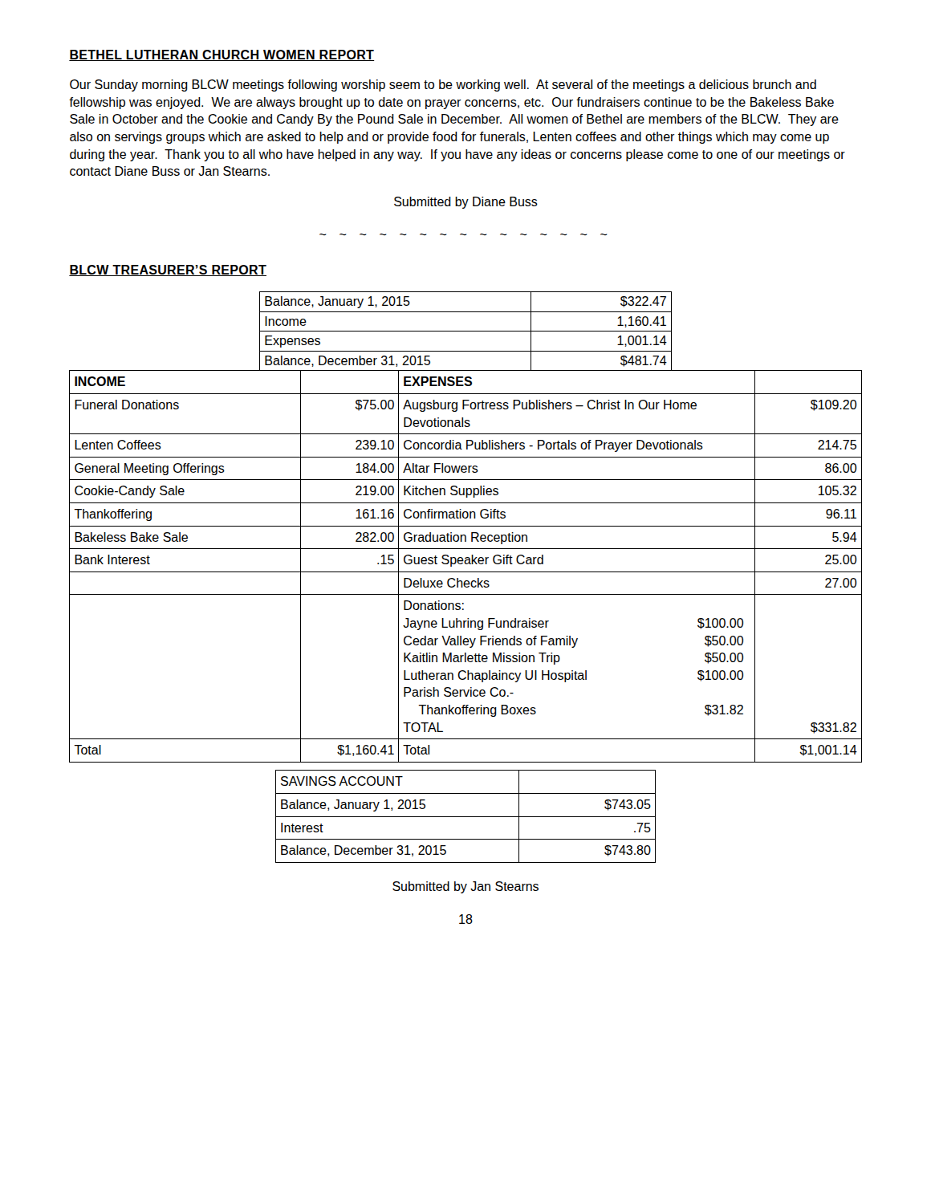BETHEL LUTHERAN CHURCH WOMEN REPORT
Our Sunday morning BLCW meetings following worship seem to be working well. At several of the meetings a delicious brunch and fellowship was enjoyed. We are always brought up to date on prayer concerns, etc. Our fundraisers continue to be the Bakeless Bake Sale in October and the Cookie and Candy By the Pound Sale in December. All women of Bethel are members of the BLCW. They are also on servings groups which are asked to help and or provide food for funerals, Lenten coffees and other things which may come up during the year. Thank you to all who have helped in any way. If you have any ideas or concerns please come to one of our meetings or contact Diane Buss or Jan Stearns.
Submitted by Diane Buss
~ ~ ~ ~ ~ ~ ~ ~ ~ ~ ~ ~ ~ ~ ~
BLCW TREASURER’S REPORT
| Balance, January 1, 2015 | $322.47 |
| Income | 1,160.41 |
| Expenses | 1,001.14 |
| Balance, December 31, 2015 | $481.74 |
| INCOME | | EXPENSES | |
| --- | --- | --- | --- |
| Funeral Donations | $75.00 | Augsburg Fortress Publishers – Christ In Our Home Devotionals | $109.20 |
| Lenten Coffees | 239.10 | Concordia Publishers - Portals of Prayer Devotionals | 214.75 |
| General Meeting Offerings | 184.00 | Altar Flowers | 86.00 |
| Cookie-Candy Sale | 219.00 | Kitchen Supplies | 105.32 |
| Thankoffering | 161.16 | Confirmation Gifts | 96.11 |
| Bakeless Bake Sale | 282.00 | Graduation Reception | 5.94 |
| Bank Interest | .15 | Guest Speaker Gift Card | 25.00 |
| | | Deluxe Checks | 27.00 |
| | | Donations: Jayne Luhring Fundraiser $100.00 Cedar Valley Friends of Family $50.00 Kaitlin Marlette Mission Trip $50.00 Lutheran Chaplaincy UI Hospital $100.00 Parish Service Co.- Thankoffering Boxes $31.82 TOTAL | $331.82 |
| Total | $1,160.41 | Total | $1,001.14 |
| SAVINGS ACCOUNT | |
| Balance, January 1, 2015 | $743.05 |
| Interest | .75 |
| Balance, December 31, 2015 | $743.80 |
Submitted by Jan Stearns
18